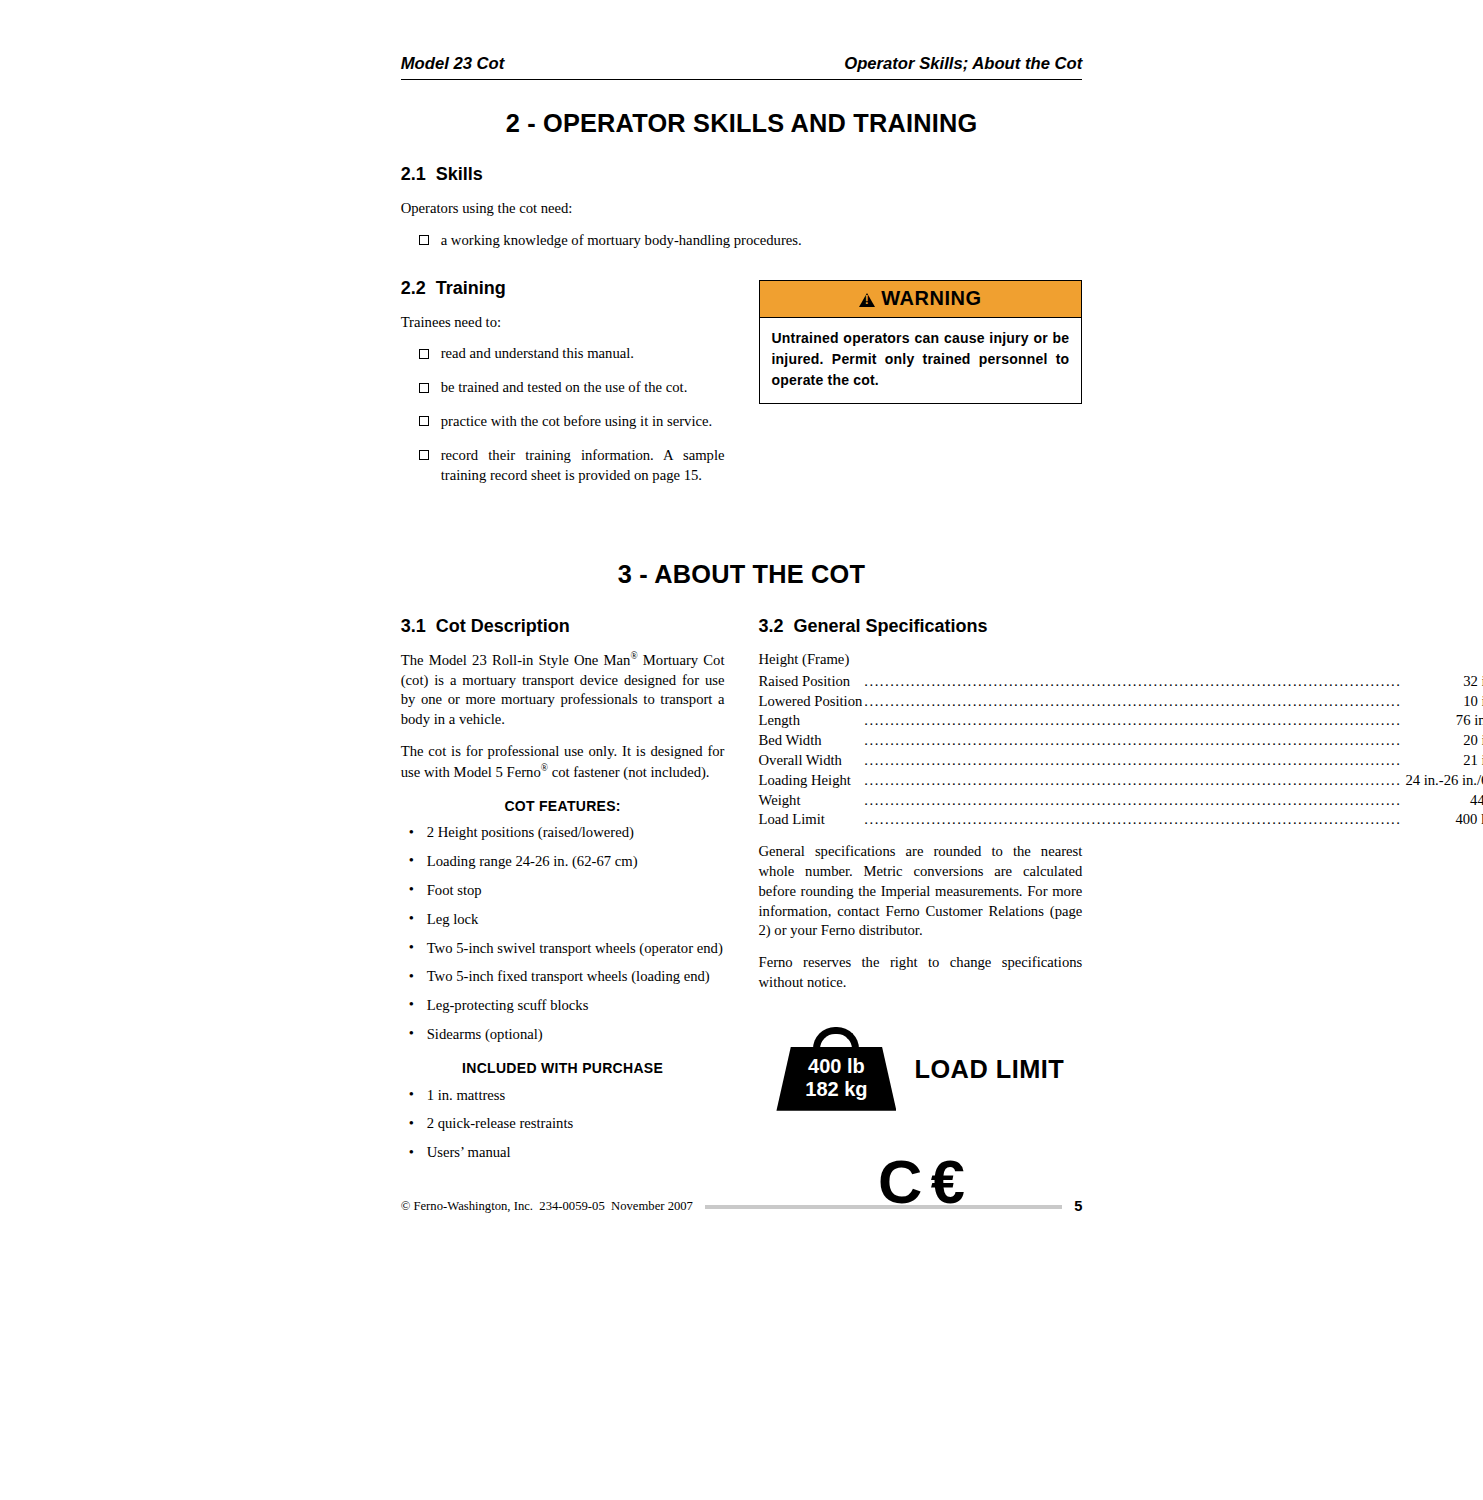Model 23 Cot
Operator Skills; About the Cot
2 - OPERATOR SKILLS AND TRAINING
2.1 Skills
Operators using the cot need:
a working knowledge of mortuary body-handling procedures.
2.2 Training
Trainees need to:
read and understand this manual.
be trained and tested on the use of the cot.
practice with the cot before using it in service.
record their training information. A sample training record sheet is provided on page 15.
WARNING
Untrained operators can cause injury or be injured. Permit only trained personnel to operate the cot.
3 - ABOUT THE COT
3.1 Cot Description
The Model 23 Roll-in Style One Man® Mortuary Cot (cot) is a mortuary transport device designed for use by one or more mortuary professionals to transport a body in a vehicle.
The cot is for professional use only. It is designed for use with Model 5 Ferno® cot fastener (not included).
COT FEATURES:
2 Height positions (raised/lowered)
Loading range 24-26 in. (62-67 cm)
Foot stop
Leg lock
Two 5-inch swivel transport wheels (operator end)
Two 5-inch fixed transport wheels (loading end)
Leg-protecting scuff blocks
Sidearms (optional)
INCLUDED WITH PURCHASE
1 in. mattress
2 quick-release restraints
Users’ manual
3.2 General Specifications
Height (Frame)
| Raised Position | ........................................................................................................ | 32 in./80 cm |
| Lowered Position | ........................................................................................................ | 10 in./24 cm |
| Length | ........................................................................................................ | 76 in./192 cm |
| Bed Width | ........................................................................................................ | 20 in./51 cm |
| Overall Width | ........................................................................................................ | 21 in./53 cm |
| Loading Height | ........................................................................................................ | 24 in.-26 in./62-67 cm |
| Weight | ........................................................................................................ | 44 lb/20 kg |
| Load Limit | ........................................................................................................ | 400 lb/182 kg |
General specifications are rounded to the nearest whole number. Metric conversions are calculated before rounding the Imperial measurements. For more information, contact Ferno Customer Relations (page 2) or your Ferno distributor.
Ferno reserves the right to change specifications without notice.
400 lb
182 kg
LOAD LIMIT
C €
© Ferno-Washington, Inc. 234-0059-05 November 2007
5